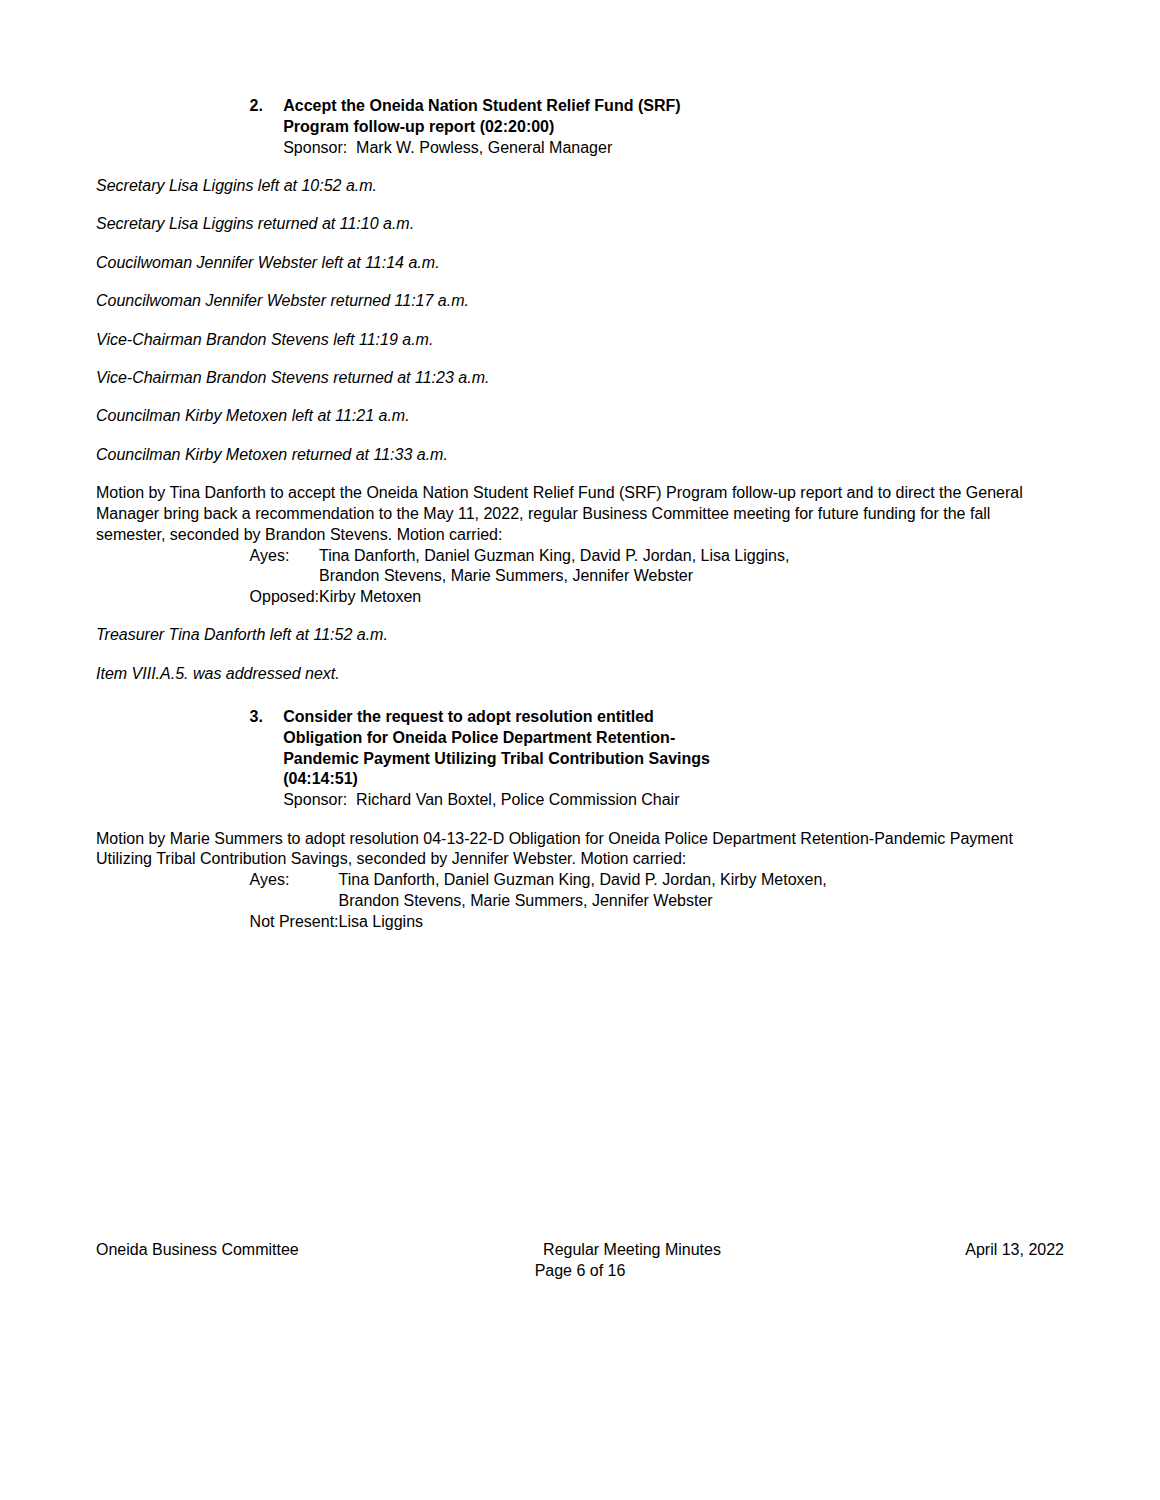2. Accept the Oneida Nation Student Relief Fund (SRF) Program follow-up report (02:20:00)
Sponsor: Mark W. Powless, General Manager
Secretary Lisa Liggins left at 10:52 a.m.
Secretary Lisa Liggins returned at 11:10 a.m.
Coucilwoman Jennifer Webster left at 11:14 a.m.
Councilwoman Jennifer Webster returned 11:17 a.m.
Vice-Chairman Brandon Stevens left 11:19 a.m.
Vice-Chairman Brandon Stevens returned at 11:23 a.m.
Councilman Kirby Metoxen left at 11:21 a.m.
Councilman Kirby Metoxen returned at 11:33 a.m.
Motion by Tina Danforth to accept the Oneida Nation Student Relief Fund (SRF) Program follow-up report and to direct the General Manager bring back a recommendation to the May 11, 2022, regular Business Committee meeting for future funding for the fall semester, seconded by Brandon Stevens. Motion carried:
| Ayes: | Tina Danforth, Daniel Guzman King, David P. Jordan, Lisa Liggins, Brandon Stevens, Marie Summers, Jennifer Webster |
| Opposed: | Kirby Metoxen |
Treasurer Tina Danforth left at 11:52 a.m.
Item VIII.A.5. was addressed next.
3. Consider the request to adopt resolution entitled Obligation for Oneida Police Department Retention-Pandemic Payment Utilizing Tribal Contribution Savings (04:14:51)
Sponsor: Richard Van Boxtel, Police Commission Chair
Motion by Marie Summers to adopt resolution 04-13-22-D Obligation for Oneida Police Department Retention-Pandemic Payment Utilizing Tribal Contribution Savings, seconded by Jennifer Webster. Motion carried:
| Ayes: | Tina Danforth, Daniel Guzman King, David P. Jordan, Kirby Metoxen, Brandon Stevens, Marie Summers, Jennifer Webster |
| Not Present: | Lisa Liggins |
Oneida Business Committee Regular Meeting Minutes April 13, 2022
Page 6 of 16